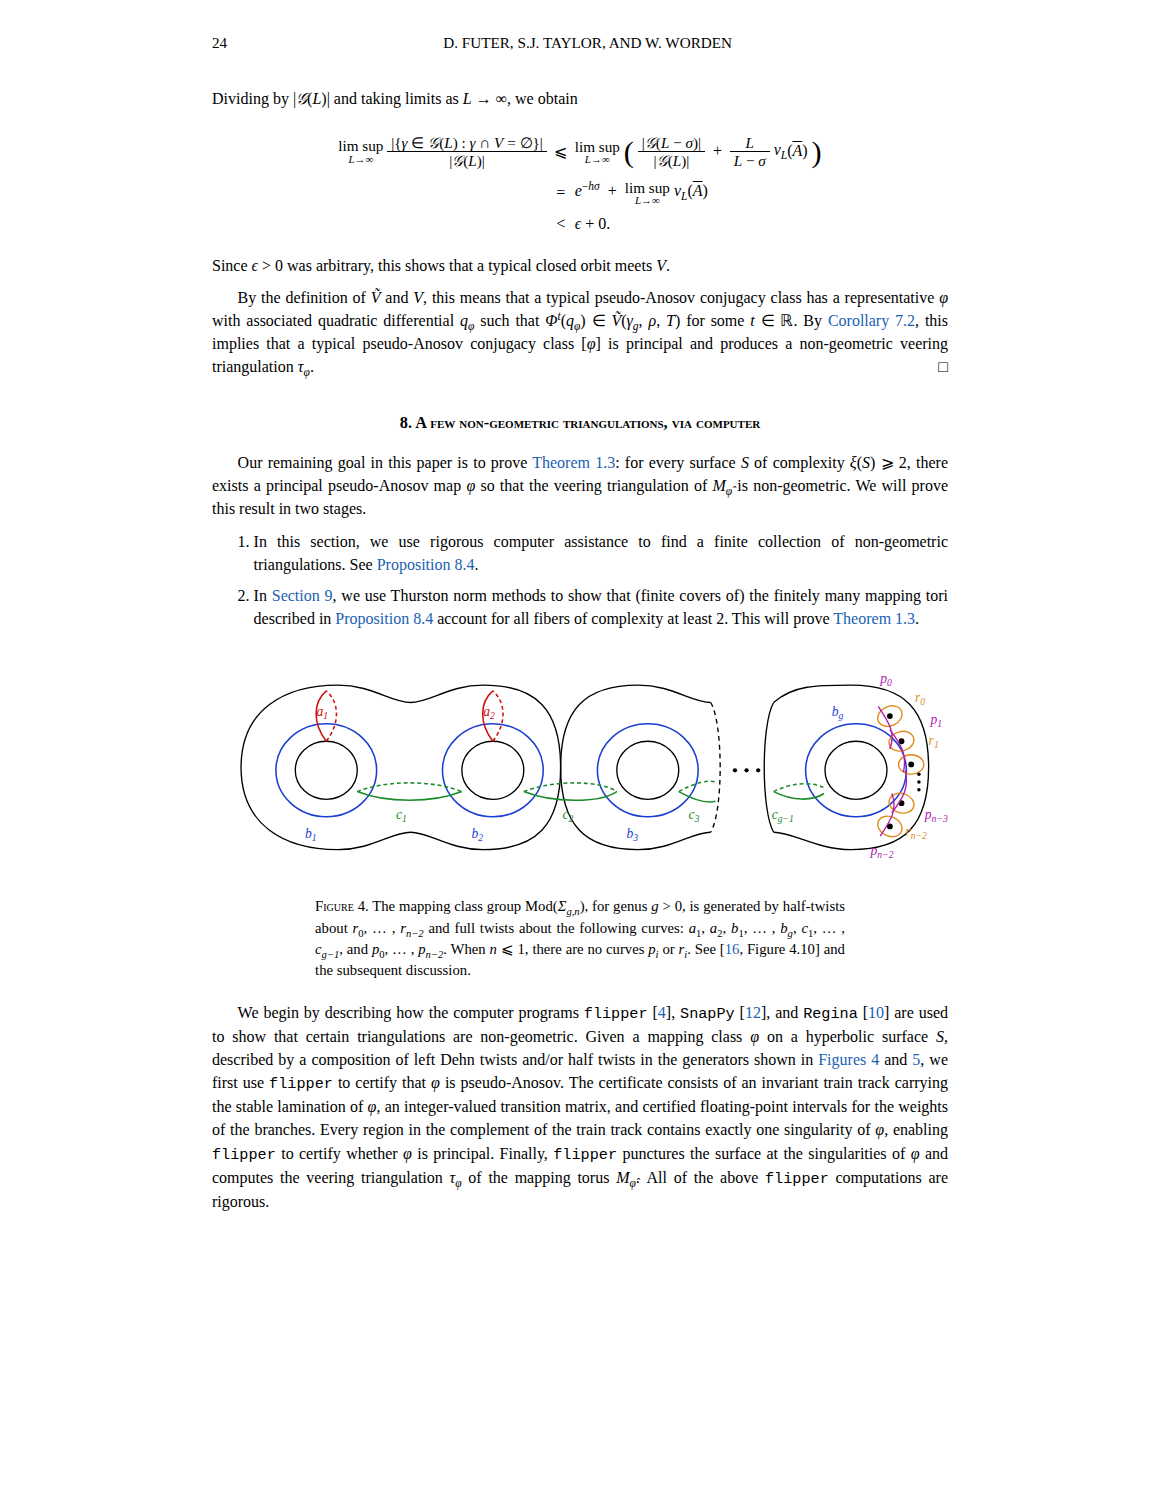24 D. FUTER, S.J. TAYLOR, AND W. WORDEN
Dividing by |𝒢(L)| and taking limits as L → ∞, we obtain
| lim sup L →∞ /{ γ ∈ 𝒢 ( L ) : γ ∩ V = ∅}/ / 𝒢 ( L )/ | ⩽ | lim sup L →∞ ( / 𝒢 ( L − σ )/ / 𝒢 ( L )/ + L L − σ ν L ( A ) ) |
| | = | e − hσ + lim sup L →∞ ν L ( A ) |
| | < | ϵ + 0. |
Since ϵ > 0 was arbitrary, this shows that a typical closed orbit meets V.
By the definition of Ṽ and V, this means that a typical pseudo-Anosov conjugacy class has a representative φ with associated quadratic differential qφ such that Φt(qφ) ∈ Ṽ(γg, ρ, T) for some t ∈ ℝ. By Corollary 7.2, this implies that a typical pseudo-Anosov conjugacy class [φ] is principal and produces a non-geometric veering triangulation τφ. □
8. A few non-geometric triangulations, via computer
Our remaining goal in this paper is to prove Theorem 1.3: for every surface S of complexity ξ(S) ⩾ 2, there exists a principal pseudo-Anosov map φ so that the veering triangulation of Mφ̂ is non-geometric. We will prove this result in two stages.
In this section, we use rigorous computer assistance to find a finite collection of non-geometric triangulations. See Proposition 8.4.
In Section 9, we use Thurston norm methods to show that (finite covers of) the finitely many mapping tori described in Proposition 8.4 account for all fibers of complexity at least 2. This will prove Theorem 1.3.
a1 a2 b1 b2 b3 bg c1 c2 c3 cg−1 p0 r0 p1 r1 pn−3 rn−2 pn−2
Figure 4. The mapping class group Mod(Σg,n), for genus g > 0, is generated by half-twists about r0, … , rn−2 and full twists about the following curves: a1, a2, b1, … , bg, c1, … , cg−1, and p0, … , pn−2. When n ⩽ 1, there are no curves pi or ri. See [16, Figure 4.10] and the subsequent discussion.
We begin by describing how the computer programs flipper [4], SnapPy [12], and Regina [10] are used to show that certain triangulations are non-geometric. Given a mapping class φ on a hyperbolic surface S, described by a composition of left Dehn twists and/or half twists in the generators shown in Figures 4 and 5, we first use flipper to certify that φ is pseudo-Anosov. The certificate consists of an invariant train track carrying the stable lamination of φ, an integer-valued transition matrix, and certified floating-point intervals for the weights of the branches. Every region in the complement of the train track contains exactly one singularity of φ, enabling flipper to certify whether φ is principal. Finally, flipper punctures the surface at the singularities of φ and computes the veering triangulation τφ of the mapping torus Mφ̂. All of the above flipper computations are rigorous.